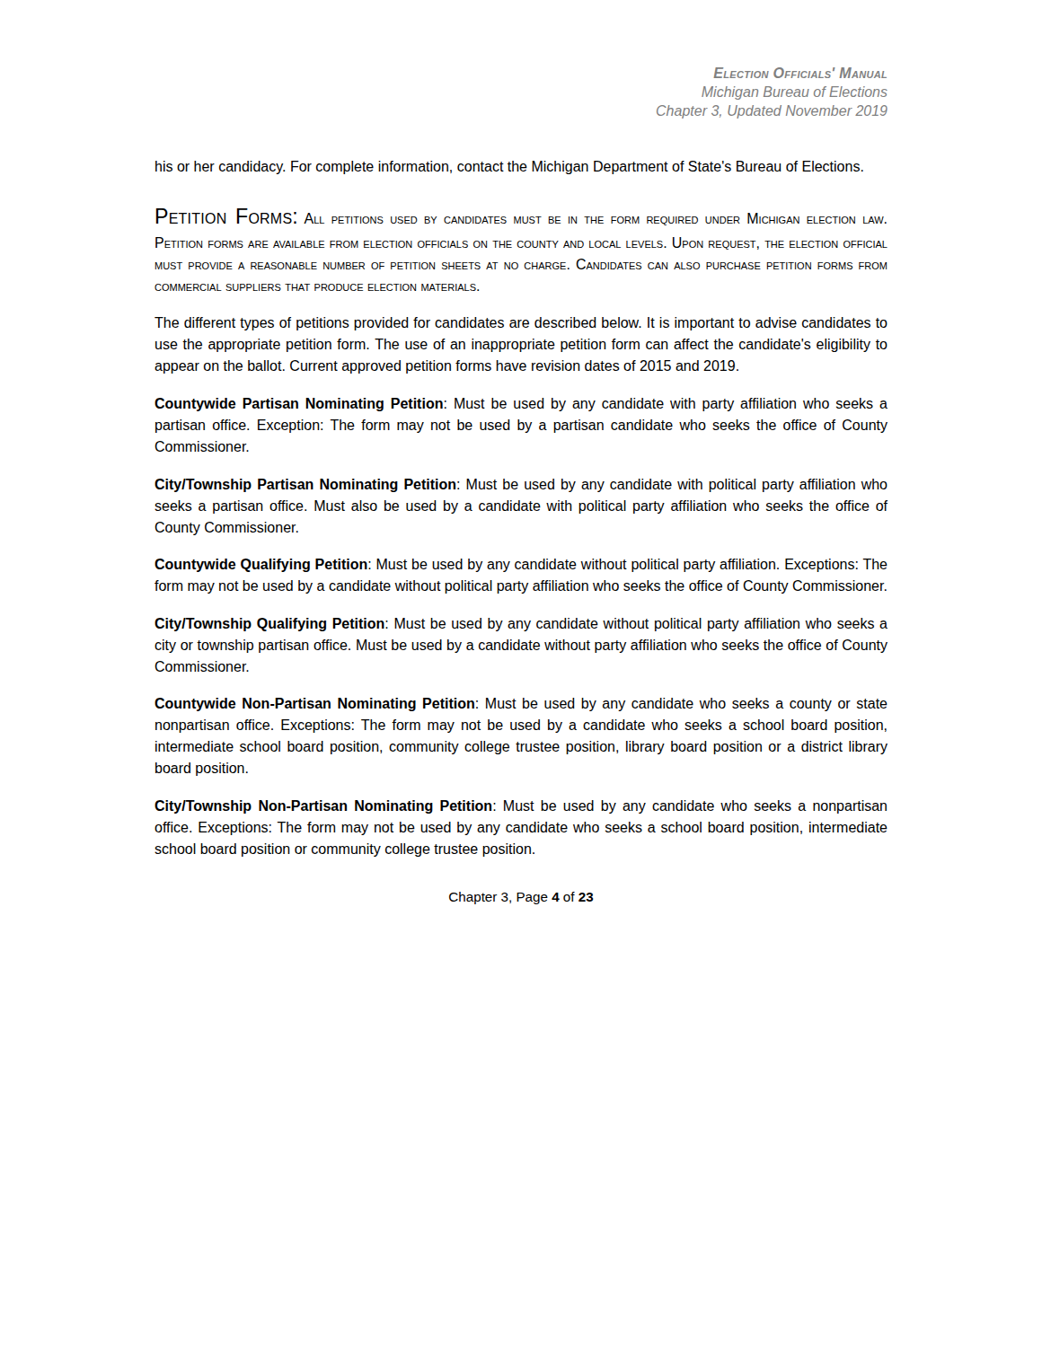Election Officials' Manual
Michigan Bureau of Elections
Chapter 3, Updated November 2019
his or her candidacy. For complete information, contact the Michigan Department of State's Bureau of Elections.
Petition Forms: All petitions used by candidates must be in the form required under Michigan election law. Petition forms are available from election officials on the county and local levels. Upon request, the election official must provide a reasonable number of petition sheets at no charge. Candidates can also purchase petition forms from commercial suppliers that produce election materials.
The different types of petitions provided for candidates are described below. It is important to advise candidates to use the appropriate petition form. The use of an inappropriate petition form can affect the candidate's eligibility to appear on the ballot. Current approved petition forms have revision dates of 2015 and 2019.
Countywide Partisan Nominating Petition: Must be used by any candidate with party affiliation who seeks a partisan office. Exception: The form may not be used by a partisan candidate who seeks the office of County Commissioner.
City/Township Partisan Nominating Petition: Must be used by any candidate with political party affiliation who seeks a partisan office. Must also be used by a candidate with political party affiliation who seeks the office of County Commissioner.
Countywide Qualifying Petition: Must be used by any candidate without political party affiliation. Exceptions: The form may not be used by a candidate without political party affiliation who seeks the office of County Commissioner.
City/Township Qualifying Petition: Must be used by any candidate without political party affiliation who seeks a city or township partisan office. Must be used by a candidate without party affiliation who seeks the office of County Commissioner.
Countywide Non-Partisan Nominating Petition: Must be used by any candidate who seeks a county or state nonpartisan office. Exceptions: The form may not be used by a candidate who seeks a school board position, intermediate school board position, community college trustee position, library board position or a district library board position.
City/Township Non-Partisan Nominating Petition: Must be used by any candidate who seeks a nonpartisan office. Exceptions: The form may not be used by any candidate who seeks a school board position, intermediate school board position or community college trustee position.
Chapter 3, Page 4 of 23